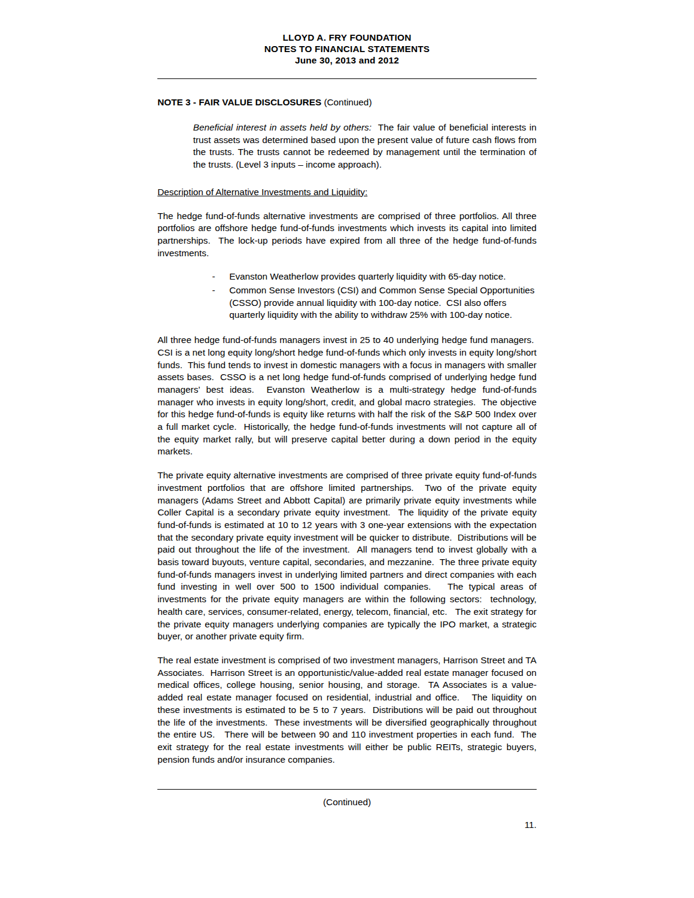LLOYD A. FRY FOUNDATION
NOTES TO FINANCIAL STATEMENTS
June 30, 2013 and 2012
NOTE 3 - FAIR VALUE DISCLOSURES (Continued)
Beneficial interest in assets held by others: The fair value of beneficial interests in trust assets was determined based upon the present value of future cash flows from the trusts. The trusts cannot be redeemed by management until the termination of the trusts. (Level 3 inputs – income approach).
Description of Alternative Investments and Liquidity:
The hedge fund-of-funds alternative investments are comprised of three portfolios. All three portfolios are offshore hedge fund-of-funds investments which invests its capital into limited partnerships. The lock-up periods have expired from all three of the hedge fund-of-funds investments.
Evanston Weatherlow provides quarterly liquidity with 65-day notice.
Common Sense Investors (CSI) and Common Sense Special Opportunities (CSSO) provide annual liquidity with 100-day notice. CSI also offers quarterly liquidity with the ability to withdraw 25% with 100-day notice.
All three hedge fund-of-funds managers invest in 25 to 40 underlying hedge fund managers. CSI is a net long equity long/short hedge fund-of-funds which only invests in equity long/short funds. This fund tends to invest in domestic managers with a focus in managers with smaller assets bases. CSSO is a net long hedge fund-of-funds comprised of underlying hedge fund managers’ best ideas. Evanston Weatherlow is a multi-strategy hedge fund-of-funds manager who invests in equity long/short, credit, and global macro strategies. The objective for this hedge fund-of-funds is equity like returns with half the risk of the S&P 500 Index over a full market cycle. Historically, the hedge fund-of-funds investments will not capture all of the equity market rally, but will preserve capital better during a down period in the equity markets.
The private equity alternative investments are comprised of three private equity fund-of-funds investment portfolios that are offshore limited partnerships. Two of the private equity managers (Adams Street and Abbott Capital) are primarily private equity investments while Coller Capital is a secondary private equity investment. The liquidity of the private equity fund-of-funds is estimated at 10 to 12 years with 3 one-year extensions with the expectation that the secondary private equity investment will be quicker to distribute. Distributions will be paid out throughout the life of the investment. All managers tend to invest globally with a basis toward buyouts, venture capital, secondaries, and mezzanine. The three private equity fund-of-funds managers invest in underlying limited partners and direct companies with each fund investing in well over 500 to 1500 individual companies. The typical areas of investments for the private equity managers are within the following sectors: technology, health care, services, consumer-related, energy, telecom, financial, etc. The exit strategy for the private equity managers underlying companies are typically the IPO market, a strategic buyer, or another private equity firm.
The real estate investment is comprised of two investment managers, Harrison Street and TA Associates. Harrison Street is an opportunistic/value-added real estate manager focused on medical offices, college housing, senior housing, and storage. TA Associates is a value-added real estate manager focused on residential, industrial and office. The liquidity on these investments is estimated to be 5 to 7 years. Distributions will be paid out throughout the life of the investments. These investments will be diversified geographically throughout the entire US. There will be between 90 and 110 investment properties in each fund. The exit strategy for the real estate investments will either be public REITs, strategic buyers, pension funds and/or insurance companies.
(Continued)
11.